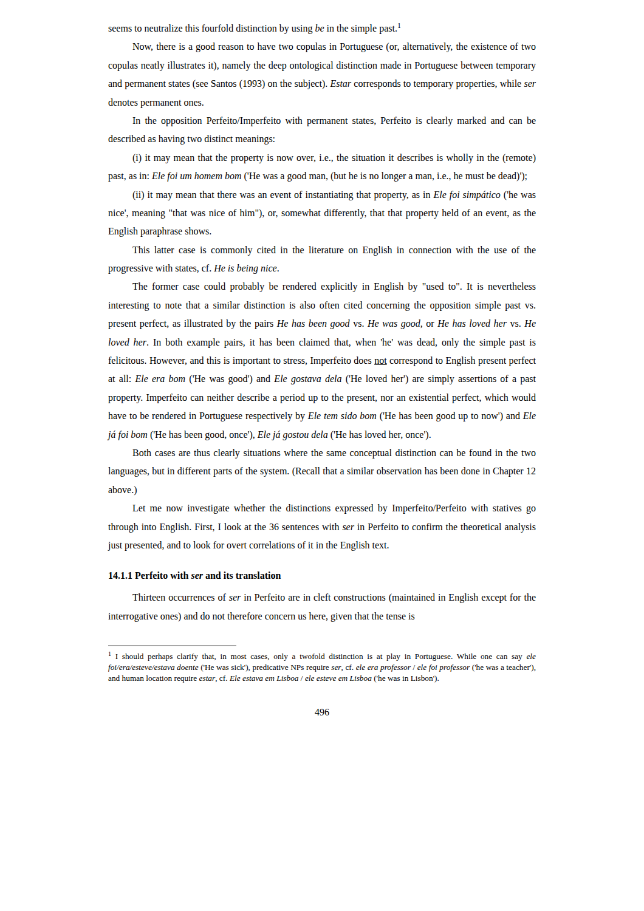seems to neutralize this fourfold distinction by using be in the simple past.1
Now, there is a good reason to have two copulas in Portuguese (or, alternatively, the existence of two copulas neatly illustrates it), namely the deep ontological distinction made in Portuguese between temporary and permanent states (see Santos (1993) on the subject). Estar corresponds to temporary properties, while ser denotes permanent ones.
In the opposition Perfeito/Imperfeito with permanent states, Perfeito is clearly marked and can be described as having two distinct meanings:
(i) it may mean that the property is now over, i.e., the situation it describes is wholly in the (remote) past, as in: Ele foi um homem bom ('He was a good man, (but he is no longer a man, i.e., he must be dead)');
(ii) it may mean that there was an event of instantiating that property, as in Ele foi simpático ('he was nice', meaning "that was nice of him"), or, somewhat differently, that that property held of an event, as the English paraphrase shows.
This latter case is commonly cited in the literature on English in connection with the use of the progressive with states, cf. He is being nice.
The former case could probably be rendered explicitly in English by "used to". It is nevertheless interesting to note that a similar distinction is also often cited concerning the opposition simple past vs. present perfect, as illustrated by the pairs He has been good vs. He was good, or He has loved her vs. He loved her. In both example pairs, it has been claimed that, when 'he' was dead, only the simple past is felicitous. However, and this is important to stress, Imperfeito does not correspond to English present perfect at all: Ele era bom ('He was good') and Ele gostava dela ('He loved her') are simply assertions of a past property. Imperfeito can neither describe a period up to the present, nor an existential perfect, which would have to be rendered in Portuguese respectively by Ele tem sido bom ('He has been good up to now') and Ele já foi bom ('He has been good, once'), Ele já gostou dela ('He has loved her, once').
Both cases are thus clearly situations where the same conceptual distinction can be found in the two languages, but in different parts of the system. (Recall that a similar observation has been done in Chapter 12 above.)
Let me now investigate whether the distinctions expressed by Imperfeito/Perfeito with statives go through into English. First, I look at the 36 sentences with ser in Perfeito to confirm the theoretical analysis just presented, and to look for overt correlations of it in the English text.
14.1.1 Perfeito with ser and its translation
Thirteen occurrences of ser in Perfeito are in cleft constructions (maintained in English except for the interrogative ones) and do not therefore concern us here, given that the tense is
1 I should perhaps clarify that, in most cases, only a twofold distinction is at play in Portuguese. While one can say ele foi/era/esteve/estava doente ('He was sick'), predicative NPs require ser, cf. ele era professor / ele foi professor ('he was a teacher'), and human location require estar, cf. Ele estava em Lisboa / ele esteve em Lisboa ('he was in Lisbon').
496